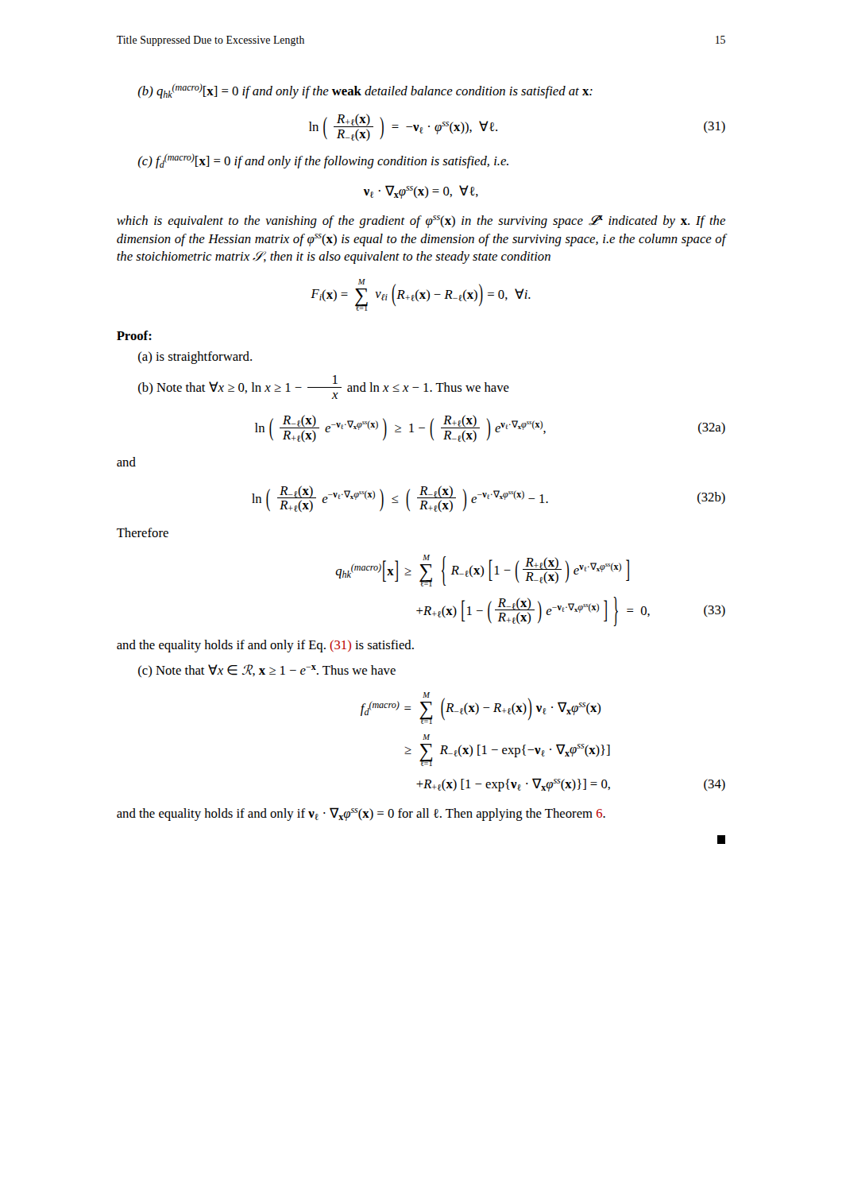Title Suppressed Due to Excessive Length 15
(b) qhk(macro)[x] = 0 if and only if the weak detailed balance condition is satisfied at x:
ln ( R+ℓ(x) R−ℓ(x) ) = −νℓ · φss(x)), ∀ℓ.
(31)
(c) fd(macro)[x] = 0 if and only if the following condition is satisfied, i.e.
νℓ · ∇xφss(x) = 0, ∀ℓ,
which is equivalent to the vanishing of the gradient of φss(x) in the surviving space 𝓛x indicated by x. If the dimension of the Hessian matrix of φss(x) is equal to the dimension of the surviving space, i.e the column space of the stoichiometric matrix 𝒮, then it is also equivalent to the steady state condition
Fi(x) = M∑ℓ=1 νℓi (R+ℓ(x) − R−ℓ(x)) = 0, ∀i.
Proof:
(a) is straightforward.
(b) Note that ∀x ≥ 0, ln x ≥ 1 − 1 x and ln x ≤ x − 1. Thus we have
ln ( R−ℓ(x) R+ℓ(x) e−νℓ·∇xφss(x) ) ≥ 1 − ( R+ℓ(x) R−ℓ(x) ) eνℓ·∇xφss(x),
(32a)
and
ln ( R−ℓ(x) R+ℓ(x) e−νℓ·∇xφss(x) ) ≤ ( R−ℓ(x) R+ℓ(x) ) e−νℓ·∇xφss(x) − 1.
(32b)
Therefore
qhk(macro)[x]
≥
M∑ℓ=1 { R−ℓ(x) [1 − (R+ℓ(x) R−ℓ(x)) eνℓ·∇xφss(x) ]
+R+ℓ(x) [1 − (R−ℓ(x) R+ℓ(x)) e−νℓ·∇xφss(x) ] } = 0,
(33)
and the equality holds if and only if Eq. (31) is satisfied.
(c) Note that ∀x ∈ ℛ, x ≥ 1 − e−x. Thus we have
fd(macro)
=
M∑ℓ=1 (R−ℓ(x) − R+ℓ(x)) νℓ · ∇xφss(x)
≥
M∑ℓ=1 R−ℓ(x) [1 − exp{−νℓ · ∇xφss(x)}]
+R+ℓ(x) [1 − exp{νℓ · ∇xφss(x)}] = 0,
(34)
and the equality holds if and only if νℓ · ∇xφss(x) = 0 for all ℓ. Then applying the Theorem 6.